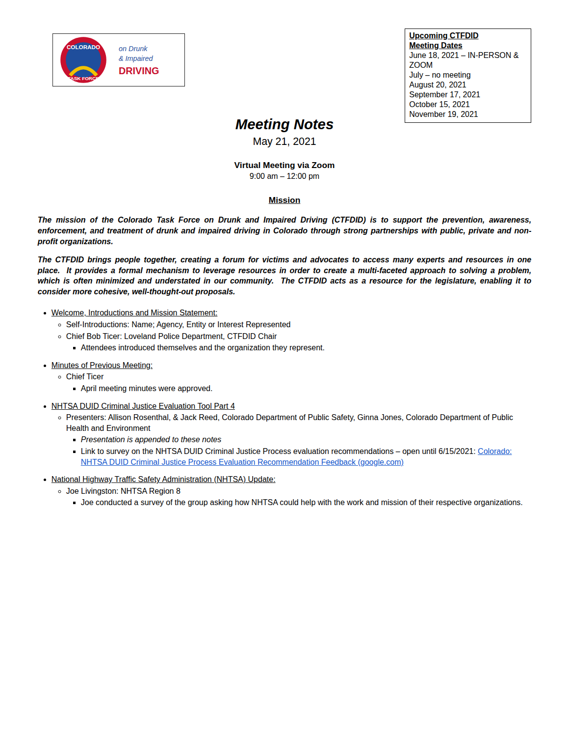Upcoming CTFDID
Meeting Dates
June 18, 2021 – IN-PERSON & ZOOM
July – no meeting
August 20, 2021
September 17, 2021
October 15, 2021
November 19, 2021
Meeting Notes
May 21, 2021
Virtual Meeting via Zoom
9:00 am – 12:00 pm
Mission
The mission of the Colorado Task Force on Drunk and Impaired Driving (CTFDID) is to support the prevention, awareness, enforcement, and treatment of drunk and impaired driving in Colorado through strong partnerships with public, private and non-profit organizations.
The CTFDID brings people together, creating a forum for victims and advocates to access many experts and resources in one place. It provides a formal mechanism to leverage resources in order to create a multi-faceted approach to solving a problem, which is often minimized and understated in our community. The CTFDID acts as a resource for the legislature, enabling it to consider more cohesive, well-thought-out proposals.
Welcome, Introductions and Mission Statement:
Self-Introductions: Name; Agency, Entity or Interest Represented
Chief Bob Ticer: Loveland Police Department, CTFDID Chair
Attendees introduced themselves and the organization they represent.
Minutes of Previous Meeting:
Chief Ticer
April meeting minutes were approved.
NHTSA DUID Criminal Justice Evaluation Tool Part 4
Presenters: Allison Rosenthal, & Jack Reed, Colorado Department of Public Safety, Ginna Jones, Colorado Department of Public Health and Environment
Presentation is appended to these notes
Link to survey on the NHTSA DUID Criminal Justice Process evaluation recommendations – open until 6/15/2021: Colorado: NHTSA DUID Criminal Justice Process Evaluation Recommendation Feedback (google.com)
National Highway Traffic Safety Administration (NHTSA) Update:
Joe Livingston: NHTSA Region 8
Joe conducted a survey of the group asking how NHTSA could help with the work and mission of their respective organizations.